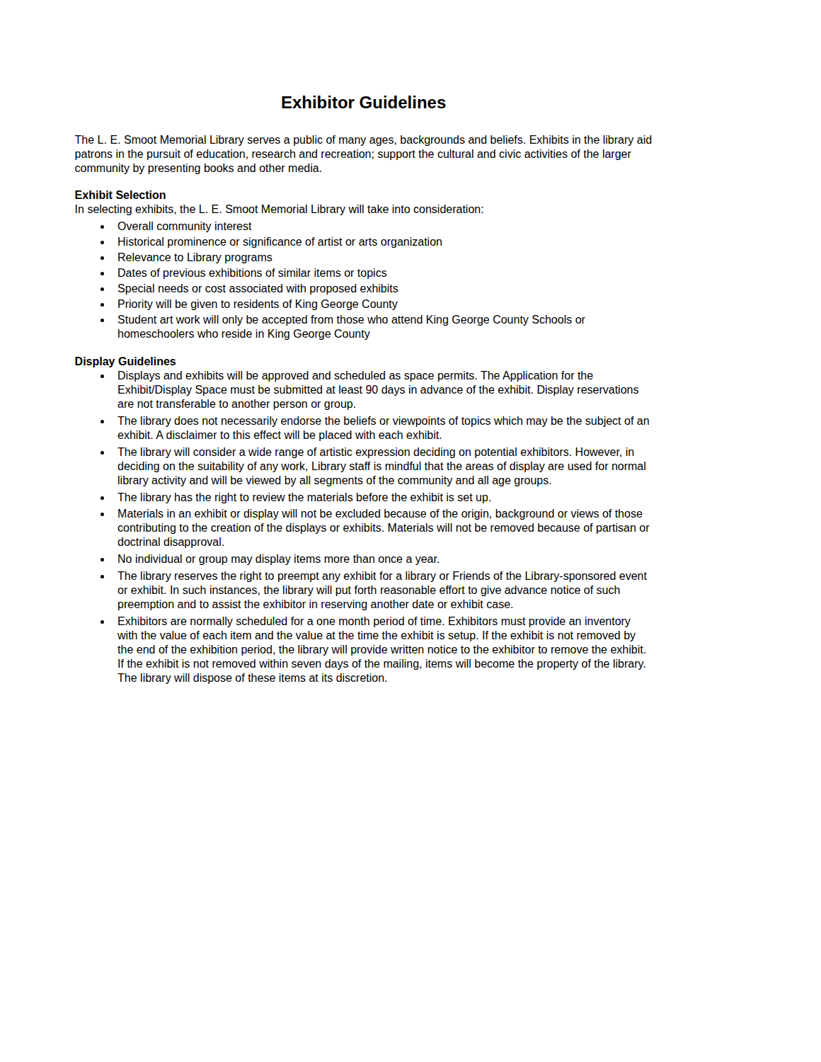Exhibitor Guidelines
The L. E. Smoot Memorial Library serves a public of many ages, backgrounds and beliefs. Exhibits in the library aid patrons in the pursuit of education, research and recreation; support the cultural and civic activities of the larger community by presenting books and other media.
Exhibit Selection
In selecting exhibits, the L. E. Smoot Memorial Library will take into consideration:
Overall community interest
Historical prominence or significance of artist or arts organization
Relevance to Library programs
Dates of previous exhibitions of similar items or topics
Special needs or cost associated with proposed exhibits
Priority will be given to residents of King George County
Student art work will only be accepted from those who attend King George County Schools or homeschoolers who reside in King George County
Display Guidelines
Displays and exhibits will be approved and scheduled as space permits. The Application for the Exhibit/Display Space must be submitted at least 90 days in advance of the exhibit. Display reservations are not transferable to another person or group.
The library does not necessarily endorse the beliefs or viewpoints of topics which may be the subject of an exhibit. A disclaimer to this effect will be placed with each exhibit.
The library will consider a wide range of artistic expression deciding on potential exhibitors. However, in deciding on the suitability of any work, Library staff is mindful that the areas of display are used for normal library activity and will be viewed by all segments of the community and all age groups.
The library has the right to review the materials before the exhibit is set up.
Materials in an exhibit or display will not be excluded because of the origin, background or views of those contributing to the creation of the displays or exhibits. Materials will not be removed because of partisan or doctrinal disapproval.
No individual or group may display items more than once a year.
The library reserves the right to preempt any exhibit for a library or Friends of the Library-sponsored event or exhibit. In such instances, the library will put forth reasonable effort to give advance notice of such preemption and to assist the exhibitor in reserving another date or exhibit case.
Exhibitors are normally scheduled for a one month period of time. Exhibitors must provide an inventory with the value of each item and the value at the time the exhibit is setup. If the exhibit is not removed by the end of the exhibition period, the library will provide written notice to the exhibitor to remove the exhibit. If the exhibit is not removed within seven days of the mailing, items will become the property of the library. The library will dispose of these items at its discretion.